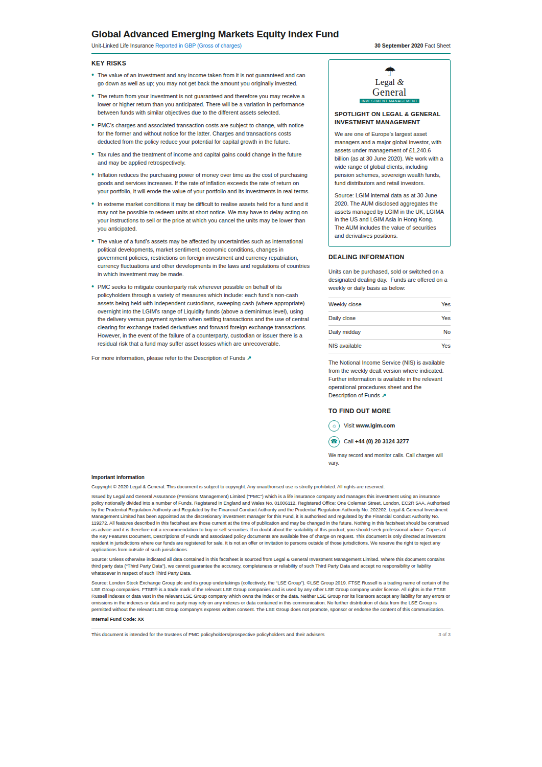Global Advanced Emerging Markets Equity Index Fund
Unit-Linked Life Insurance Reported in GBP (Gross of charges)
30 September 2020 Fact Sheet
Key Risks
The value of an investment and any income taken from it is not guaranteed and can go down as well as up; you may not get back the amount you originally invested.
The return from your investment is not guaranteed and therefore you may receive a lower or higher return than you anticipated. There will be a variation in performance between funds with similar objectives due to the different assets selected.
PMC’s charges and associated transaction costs are subject to change, with notice for the former and without notice for the latter. Charges and transactions costs deducted from the policy reduce your potential for capital growth in the future.
Tax rules and the treatment of income and capital gains could change in the future and may be applied retrospectively.
Inflation reduces the purchasing power of money over time as the cost of purchasing goods and services increases. If the rate of inflation exceeds the rate of return on your portfolio, it will erode the value of your portfolio and its investments in real terms.
In extreme market conditions it may be difficult to realise assets held for a fund and it may not be possible to redeem units at short notice. We may have to delay acting on your instructions to sell or the price at which you cancel the units may be lower than you anticipated.
The value of a fund’s assets may be affected by uncertainties such as international political developments, market sentiment, economic conditions, changes in government policies, restrictions on foreign investment and currency repatriation, currency fluctuations and other developments in the laws and regulations of countries in which investment may be made.
PMC seeks to mitigate counterparty risk wherever possible on behalf of its policyholders through a variety of measures which include: each fund’s non-cash assets being held with independent custodians, sweeping cash (where appropriate) overnight into the LGIM’s range of Liquidity funds (above a deminimus level), using the delivery versus payment system when settling transactions and the use of central clearing for exchange traded derivatives and forward foreign exchange transactions. However, in the event of the failure of a counterparty, custodian or issuer there is a residual risk that a fund may suffer asset losses which are unrecoverable.
For more information, please refer to the Description of Funds ↗
☂
Legal &
General
INVESTMENT MANAGEMENT
Spotlight on Legal & General Investment Management
We are one of Europe’s largest asset managers and a major global investor, with assets under management of £1,240.6 billion (as at 30 June 2020). We work with a wide range of global clients, including pension schemes, sovereign wealth funds, fund distributors and retail investors.
Source: LGIM internal data as at 30 June 2020. The AUM disclosed aggregates the assets managed by LGIM in the UK, LGIMA in the US and LGIM Asia in Hong Kong. The AUM includes the value of securities and derivatives positions.
Dealing Information
Units can be purchased, sold or switched on a designated dealing day. Funds are offered on a weekly or daily basis as below:
| Weekly close | Yes |
| Daily close | Yes |
| Daily midday | No |
| NIS available | Yes |
The Notional Income Service (NIS) is available from the weekly dealt version where indicated. Further information is available in the relevant operational procedures sheet and the Description of Funds ↗
To find out more
☼
Visit www.lgim.com
☎
Call +44 (0) 20 3124 3277
We may record and monitor calls. Call charges will vary.
Important information
Copyright © 2020 Legal & General. This document is subject to copyright. Any unauthorised use is strictly prohibited. All rights are reserved.
Issued by Legal and General Assurance (Pensions Management) Limited (“PMC”) which is a life insurance company and manages this investment using an insurance policy notionally divided into a number of Funds. Registered in England and Wales No. 01006112. Registered Office: One Coleman Street, London, EC2R 5AA. Authorised by the Prudential Regulation Authority and Regulated by the Financial Conduct Authority and the Prudential Regulation Authority No. 202202. Legal & General Investment Management Limited has been appointed as the discretionary investment manager for this Fund, it is authorised and regulated by the Financial Conduct Authority No. 119272. All features described in this factsheet are those current at the time of publication and may be changed in the future. Nothing in this factsheet should be construed as advice and it is therefore not a recommendation to buy or sell securities. If in doubt about the suitability of this product, you should seek professional advice. Copies of the Key Features Document, Descriptions of Funds and associated policy documents are available free of charge on request. This document is only directed at investors resident in jurisdictions where our funds are registered for sale. It is not an offer or invitation to persons outside of those jurisdictions. We reserve the right to reject any applications from outside of such jurisdictions.
Source: Unless otherwise indicated all data contained in this factsheet is sourced from Legal & General Investment Management Limited. Where this document contains third party data (“Third Party Data”), we cannot guarantee the accuracy, completeness or reliability of such Third Party Data and accept no responsibility or liability whatsoever in respect of such Third Party Data.
Source: London Stock Exchange Group plc and its group undertakings (collectively, the “LSE Group”). ©LSE Group 2019. FTSE Russell is a trading name of certain of the LSE Group companies. FTSE® is a trade mark of the relevant LSE Group companies and is used by any other LSE Group company under license. All rights in the FTSE Russell indexes or data vest in the relevant LSE Group company which owns the index or the data. Neither LSE Group nor its licensors accept any liability for any errors or omissions in the indexes or data and no party may rely on any indexes or data contained in this communication. No further distribution of data from the LSE Group is permitted without the relevant LSE Group company’s express written consent. The LSE Group does not promote, sponsor or endorse the content of this communication.
Internal Fund Code: XX
This document is intended for the trustees of PMC policyholders/prospective policyholders and their advisers
3 of 3